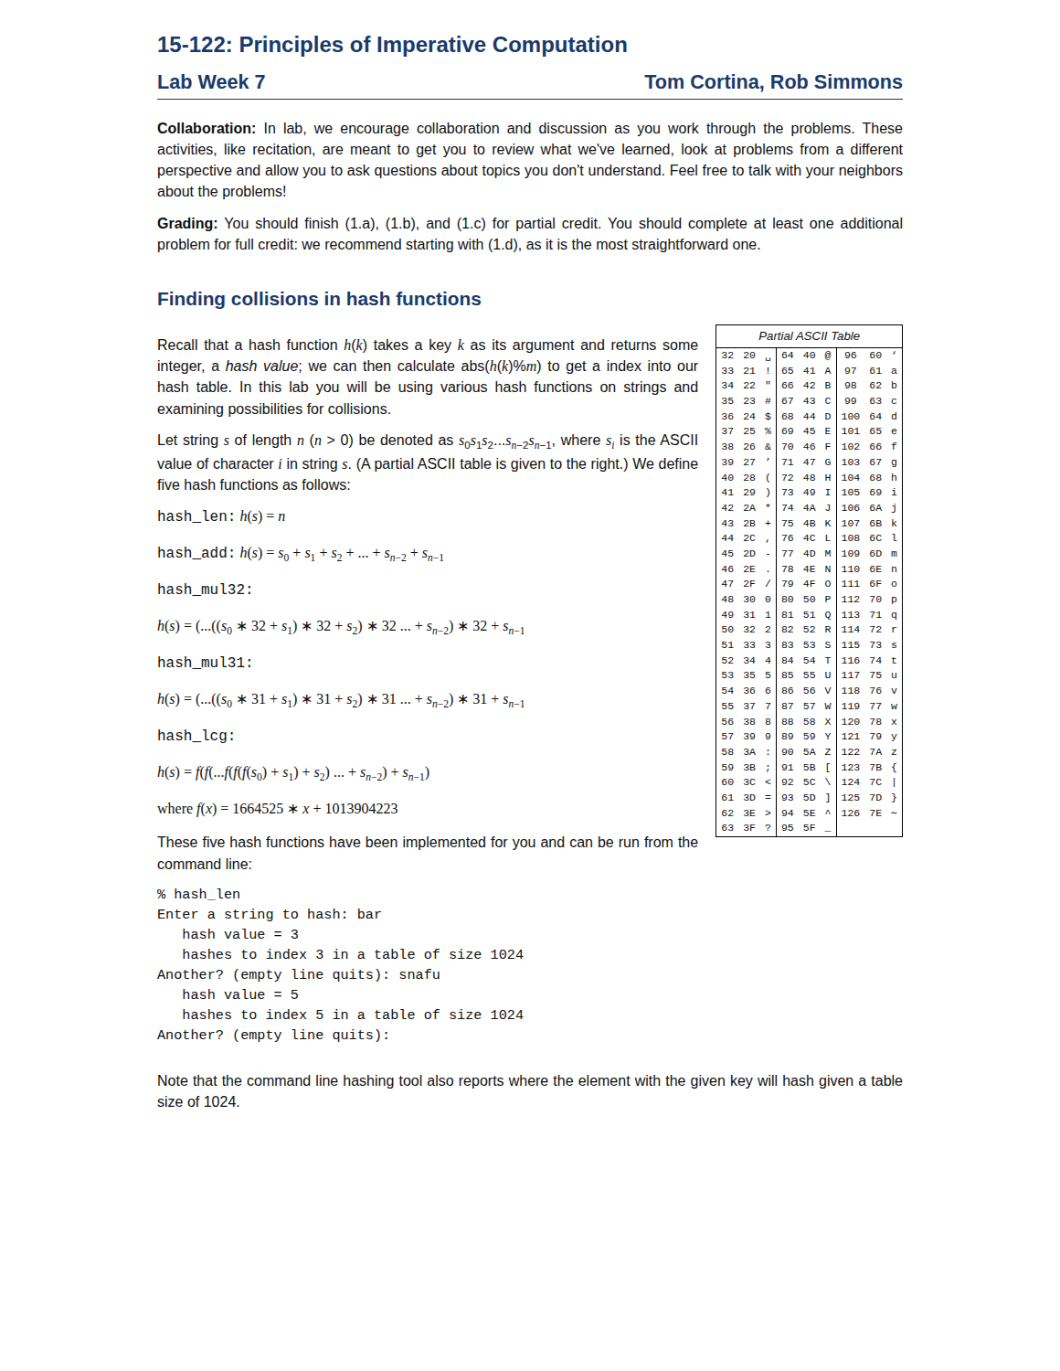15-122: Principles of Imperative Computation
Lab Week 7
Tom Cortina, Rob Simmons
Collaboration: In lab, we encourage collaboration and discussion as you work through the problems. These activities, like recitation, are meant to get you to review what we've learned, look at problems from a different perspective and allow you to ask questions about topics you don't understand. Feel free to talk with your neighbors about the problems!
Grading: You should finish (1.a), (1.b), and (1.c) for partial credit. You should complete at least one additional problem for full credit: we recommend starting with (1.d), as it is the most straightforward one.
Finding collisions in hash functions
Recall that a hash function h(k) takes a key k as its argument and returns some integer, a hash value; we can then calculate abs(h(k)%m) to get a index into our hash table. In this lab you will be using various hash functions on strings and examining possibilities for collisions.
Let string s of length n (n > 0) be denoted as s0s1s2...sn−2sn−1, where si is the ASCII value of character i in string s. (A partial ASCII table is given to the right.) We define five hash functions as follows:
hash_len: h(s) = n
hash_add: h(s) = s0 + s1 + s2 + ... + sn−2 + sn−1
hash_mul32:
h(s) = (...((s0 ∗ 32 + s1) ∗ 32 + s2) ∗ 32 ... + sn−2) ∗ 32 + sn−1
hash_mul31:
h(s) = (...((s0 ∗ 31 + s1) ∗ 31 + s2) ∗ 31 ... + sn−2) ∗ 31 + sn−1
hash_lcg:
h(s) = f(f(...f(f(f(s0) + s1) + s2) ... + sn−2) + sn−1)
where f(x) = 1664525 ∗ x + 1013904223
These five hash functions have been implemented for you and can be run from the command line:
% hash_len
Enter a string to hash: bar
   hash value = 3
   hashes to index 3 in a table of size 1024
Another? (empty line quits): snafu
   hash value = 5
   hashes to index 5 in a table of size 1024
Another? (empty line quits):
Partial ASCII Table
| 32 | 20 | ␣ | 64 | 40 | @ | 96 | 60 | ‘ |
| 33 | 21 | ! | 65 | 41 | A | 97 | 61 | a |
| 34 | 22 | " | 66 | 42 | B | 98 | 62 | b |
| 35 | 23 | # | 67 | 43 | C | 99 | 63 | c |
| 36 | 24 | $ | 68 | 44 | D | 100 | 64 | d |
| 37 | 25 | % | 69 | 45 | E | 101 | 65 | e |
| 38 | 26 | & | 70 | 46 | F | 102 | 66 | f |
| 39 | 27 | ’ | 71 | 47 | G | 103 | 67 | g |
| 40 | 28 | ( | 72 | 48 | H | 104 | 68 | h |
| 41 | 29 | ) | 73 | 49 | I | 105 | 69 | i |
| 42 | 2A | * | 74 | 4A | J | 106 | 6A | j |
| 43 | 2B | + | 75 | 4B | K | 107 | 6B | k |
| 44 | 2C | , | 76 | 4C | L | 108 | 6C | l |
| 45 | 2D | - | 77 | 4D | M | 109 | 6D | m |
| 46 | 2E | . | 78 | 4E | N | 110 | 6E | n |
| 47 | 2F | / | 79 | 4F | O | 111 | 6F | o |
| 48 | 30 | 0 | 80 | 50 | P | 112 | 70 | p |
| 49 | 31 | 1 | 81 | 51 | Q | 113 | 71 | q |
| 50 | 32 | 2 | 82 | 52 | R | 114 | 72 | r |
| 51 | 33 | 3 | 83 | 53 | S | 115 | 73 | s |
| 52 | 34 | 4 | 84 | 54 | T | 116 | 74 | t |
| 53 | 35 | 5 | 85 | 55 | U | 117 | 75 | u |
| 54 | 36 | 6 | 86 | 56 | V | 118 | 76 | v |
| 55 | 37 | 7 | 87 | 57 | W | 119 | 77 | w |
| 56 | 38 | 8 | 88 | 58 | X | 120 | 78 | x |
| 57 | 39 | 9 | 89 | 59 | Y | 121 | 79 | y |
| 58 | 3A | : | 90 | 5A | Z | 122 | 7A | z |
| 59 | 3B | ; | 91 | 5B | [ | 123 | 7B | { |
| 60 | 3C | < | 92 | 5C | \ | 124 | 7C | / |
| 61 | 3D | = | 93 | 5D | ] | 125 | 7D | } |
| 62 | 3E | > | 94 | 5E | ^ | 126 | 7E | ∼ |
| 63 | 3F | ? | 95 | 5F | _ | | | |
Note that the command line hashing tool also reports where the element with the given key will hash given a table size of 1024.